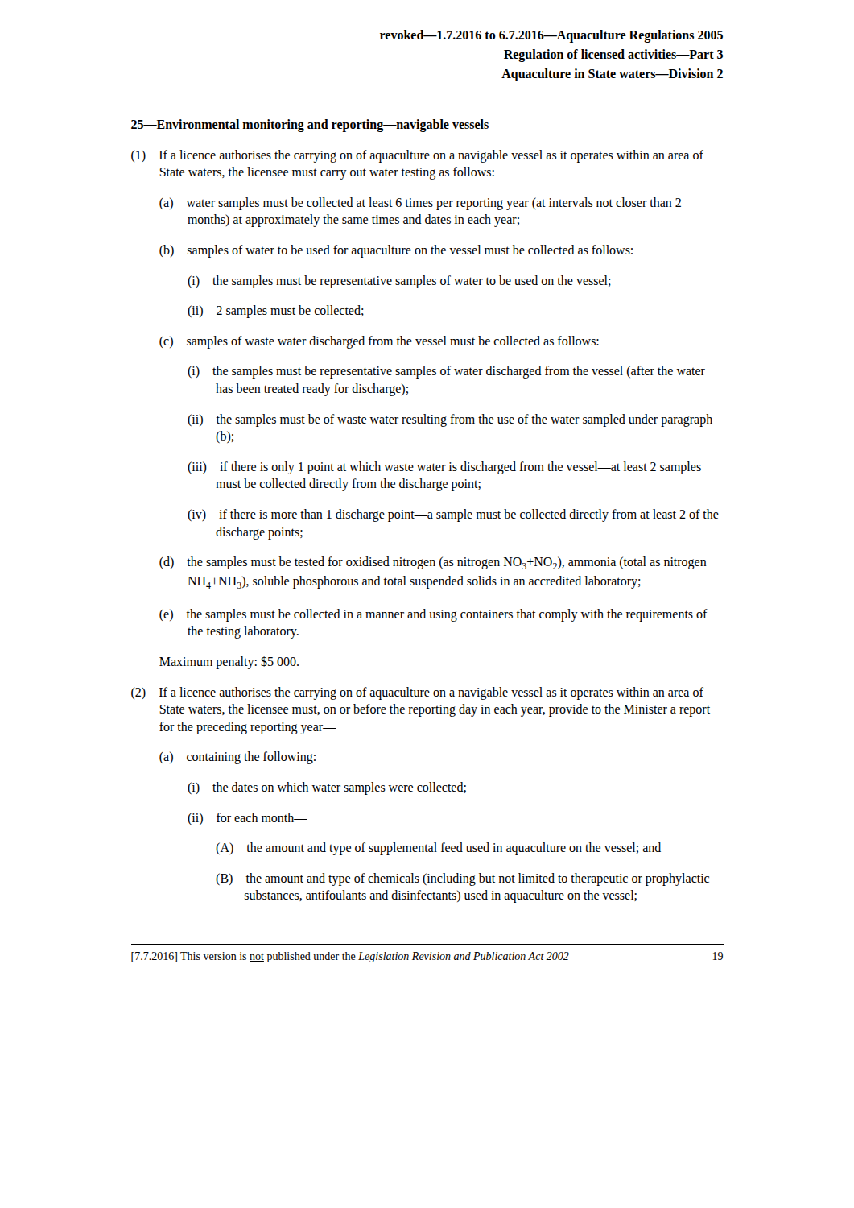revoked—1.7.2016 to 6.7.2016—Aquaculture Regulations 2005
Regulation of licensed activities—Part 3
Aquaculture in State waters—Division 2
25—Environmental monitoring and reporting—navigable vessels
(1) If a licence authorises the carrying on of aquaculture on a navigable vessel as it operates within an area of State waters, the licensee must carry out water testing as follows:
(a) water samples must be collected at least 6 times per reporting year (at intervals not closer than 2 months) at approximately the same times and dates in each year;
(b) samples of water to be used for aquaculture on the vessel must be collected as follows:
(i) the samples must be representative samples of water to be used on the vessel;
(ii) 2 samples must be collected;
(c) samples of waste water discharged from the vessel must be collected as follows:
(i) the samples must be representative samples of water discharged from the vessel (after the water has been treated ready for discharge);
(ii) the samples must be of waste water resulting from the use of the water sampled under paragraph (b);
(iii) if there is only 1 point at which waste water is discharged from the vessel—at least 2 samples must be collected directly from the discharge point;
(iv) if there is more than 1 discharge point—a sample must be collected directly from at least 2 of the discharge points;
(d) the samples must be tested for oxidised nitrogen (as nitrogen NO3+NO2), ammonia (total as nitrogen NH4+NH3), soluble phosphorous and total suspended solids in an accredited laboratory;
(e) the samples must be collected in a manner and using containers that comply with the requirements of the testing laboratory.
Maximum penalty: $5 000.
(2) If a licence authorises the carrying on of aquaculture on a navigable vessel as it operates within an area of State waters, the licensee must, on or before the reporting day in each year, provide to the Minister a report for the preceding reporting year—
(a) containing the following:
(i) the dates on which water samples were collected;
(ii) for each month—
(A) the amount and type of supplemental feed used in aquaculture on the vessel; and
(B) the amount and type of chemicals (including but not limited to therapeutic or prophylactic substances, antifoulants and disinfectants) used in aquaculture on the vessel;
[7.7.2016] This version is not published under the Legislation Revision and Publication Act 2002 19